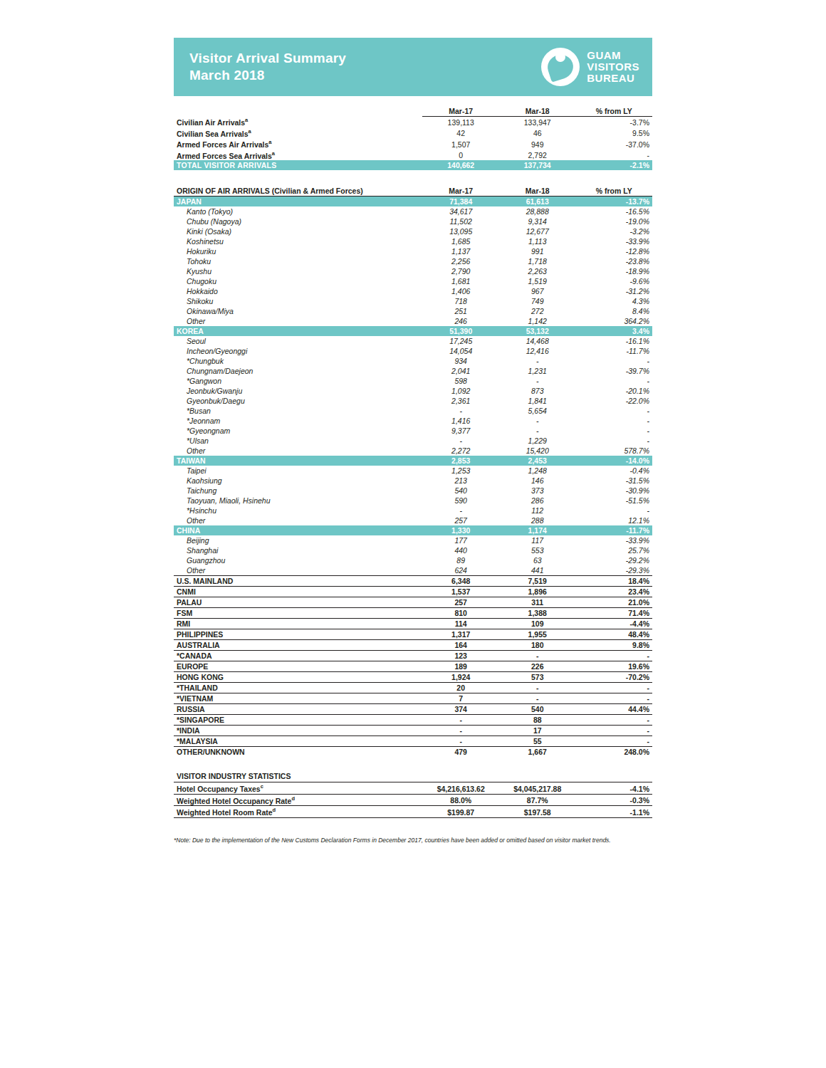Visitor Arrival Summary
March 2018
GUAM VISITORS BUREAU
| | Mar-17 | Mar-18 | % from LY |
| Civilian Air Arrivals a | 139,113 | 133,947 | -3.7% |
| Civilian Sea Arrivals a | 42 | 46 | 9.5% |
| Armed Forces Air Arrivals a | 1,507 | 949 | -37.0% |
| Armed Forces Sea Arrivals a | 0 | 2,792 | - |
| TOTAL VISITOR ARRIVALS | 140,662 | 137,734 | -2.1% |
| ORIGIN OF AIR ARRIVALS (Civilian & Armed Forces) | Mar-17 | Mar-18 | % from LY |
| JAPAN | 71,384 | 61,613 | -13.7% |
| Kanto (Tokyo) | 34,617 | 28,888 | -16.5% |
| Chubu (Nagoya) | 11,502 | 9,314 | -19.0% |
| Kinki (Osaka) | 13,095 | 12,677 | -3.2% |
| Koshinetsu | 1,685 | 1,113 | -33.9% |
| Hokuriku | 1,137 | 991 | -12.8% |
| Tohoku | 2,256 | 1,718 | -23.8% |
| Kyushu | 2,790 | 2,263 | -18.9% |
| Chugoku | 1,681 | 1,519 | -9.6% |
| Hokkaido | 1,406 | 967 | -31.2% |
| Shikoku | 718 | 749 | 4.3% |
| Okinawa/Miya | 251 | 272 | 8.4% |
| Other | 246 | 1,142 | 364.2% |
| KOREA | 51,390 | 53,132 | 3.4% |
| Seoul | 17,245 | 14,468 | -16.1% |
| Incheon/Gyeonggi | 14,054 | 12,416 | -11.7% |
| *Chungbuk | 934 | - | - |
| Chungnam/Daejeon | 2,041 | 1,231 | -39.7% |
| *Gangwon | 598 | - | - |
| Jeonbuk/Gwanju | 1,092 | 873 | -20.1% |
| Gyeonbuk/Daegu | 2,361 | 1,841 | -22.0% |
| *Busan | - | 5,654 | - |
| *Jeonnam | 1,416 | - | - |
| *Gyeongnam | 9,377 | - | - |
| *Ulsan | - | 1,229 | - |
| Other | 2,272 | 15,420 | 578.7% |
| TAIWAN | 2,853 | 2,453 | -14.0% |
| Taipei | 1,253 | 1,248 | -0.4% |
| Kaohsiung | 213 | 146 | -31.5% |
| Taichung | 540 | 373 | -30.9% |
| Taoyuan, Miaoli, Hsinehu | 590 | 286 | -51.5% |
| *Hsinchu | - | 112 | - |
| Other | 257 | 288 | 12.1% |
| CHINA | 1,330 | 1,174 | -11.7% |
| Beijing | 177 | 117 | -33.9% |
| Shanghai | 440 | 553 | 25.7% |
| Guangzhou | 89 | 63 | -29.2% |
| Other | 624 | 441 | -29.3% |
| U.S. MAINLAND | 6,348 | 7,519 | 18.4% |
| CNMI | 1,537 | 1,896 | 23.4% |
| PALAU | 257 | 311 | 21.0% |
| FSM | 810 | 1,388 | 71.4% |
| RMI | 114 | 109 | -4.4% |
| PHILIPPINES | 1,317 | 1,955 | 48.4% |
| AUSTRALIA | 164 | 180 | 9.8% |
| *CANADA | 123 | - | - |
| EUROPE | 189 | 226 | 19.6% |
| HONG KONG | 1,924 | 573 | -70.2% |
| *THAILAND | 20 | - | - |
| *VIETNAM | 7 | - | - |
| RUSSIA | 374 | 540 | 44.4% |
| *SINGAPORE | - | 88 | - |
| *INDIA | - | 17 | - |
| *MALAYSIA | - | 55 | - |
| OTHER/UNKNOWN | 479 | 1,667 | 248.0% |
| VISITOR INDUSTRY STATISTICS |
| Hotel Occupancy Taxes c | $4,216,613.62 | $4,045,217.88 | -4.1% |
| Weighted Hotel Occupancy Rate d | 88.0% | 87.7% | -0.3% |
| Weighted Hotel Room Rate d | $199.87 | $197.58 | -1.1% |
*Note: Due to the implementation of the New Customs Declaration Forms in December 2017, countries have been added or omitted based on visitor market trends.